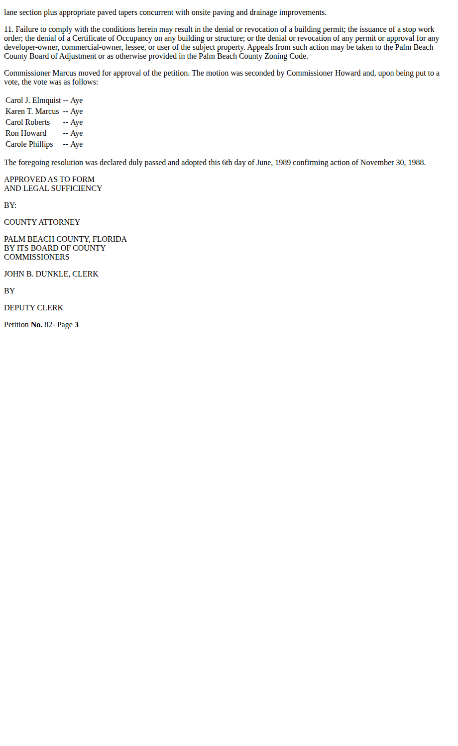lane section plus appropriate paved tapers concurrent with onsite paving and drainage improvements.
11. Failure to comply with the conditions herein may result in the denial or revocation of a building permit; the issuance of a stop work order; the denial of a Certificate of Occupancy on any building or structure; or the denial or revocation of any permit or approval for any developer-owner, commercial-owner, lessee, or user of the subject property. Appeals from such action may be taken to the Palm Beach County Board of Adjustment or as otherwise provided in the Palm Beach County Zoning Code.
Commissioner Marcus moved for approval of the petition. The motion was seconded by Commissioner Howard and, upon being put to a vote, the vote was as follows:
| Carol J. Elmquist | -- | Aye |
| Karen T. Marcus | -- | Aye |
| Carol Roberts | -- | Aye |
| Ron Howard | -- | Aye |
| Carole Phillips | -- | Aye |
The foregoing resolution was declared duly passed and adopted this 6th day of June, 1989 confirming action of November 30, 1988.
APPROVED AS TO FORM
AND LEGAL SUFFICIENCY
BY:
COUNTY ATTORNEY
PALM BEACH COUNTY, FLORIDA
BY ITS BOARD OF COUNTY
COMMISSIONERS
JOHN B. DUNKLE, CLERK
BY
DEPUTY CLERK
Petition No. 82- Page 3